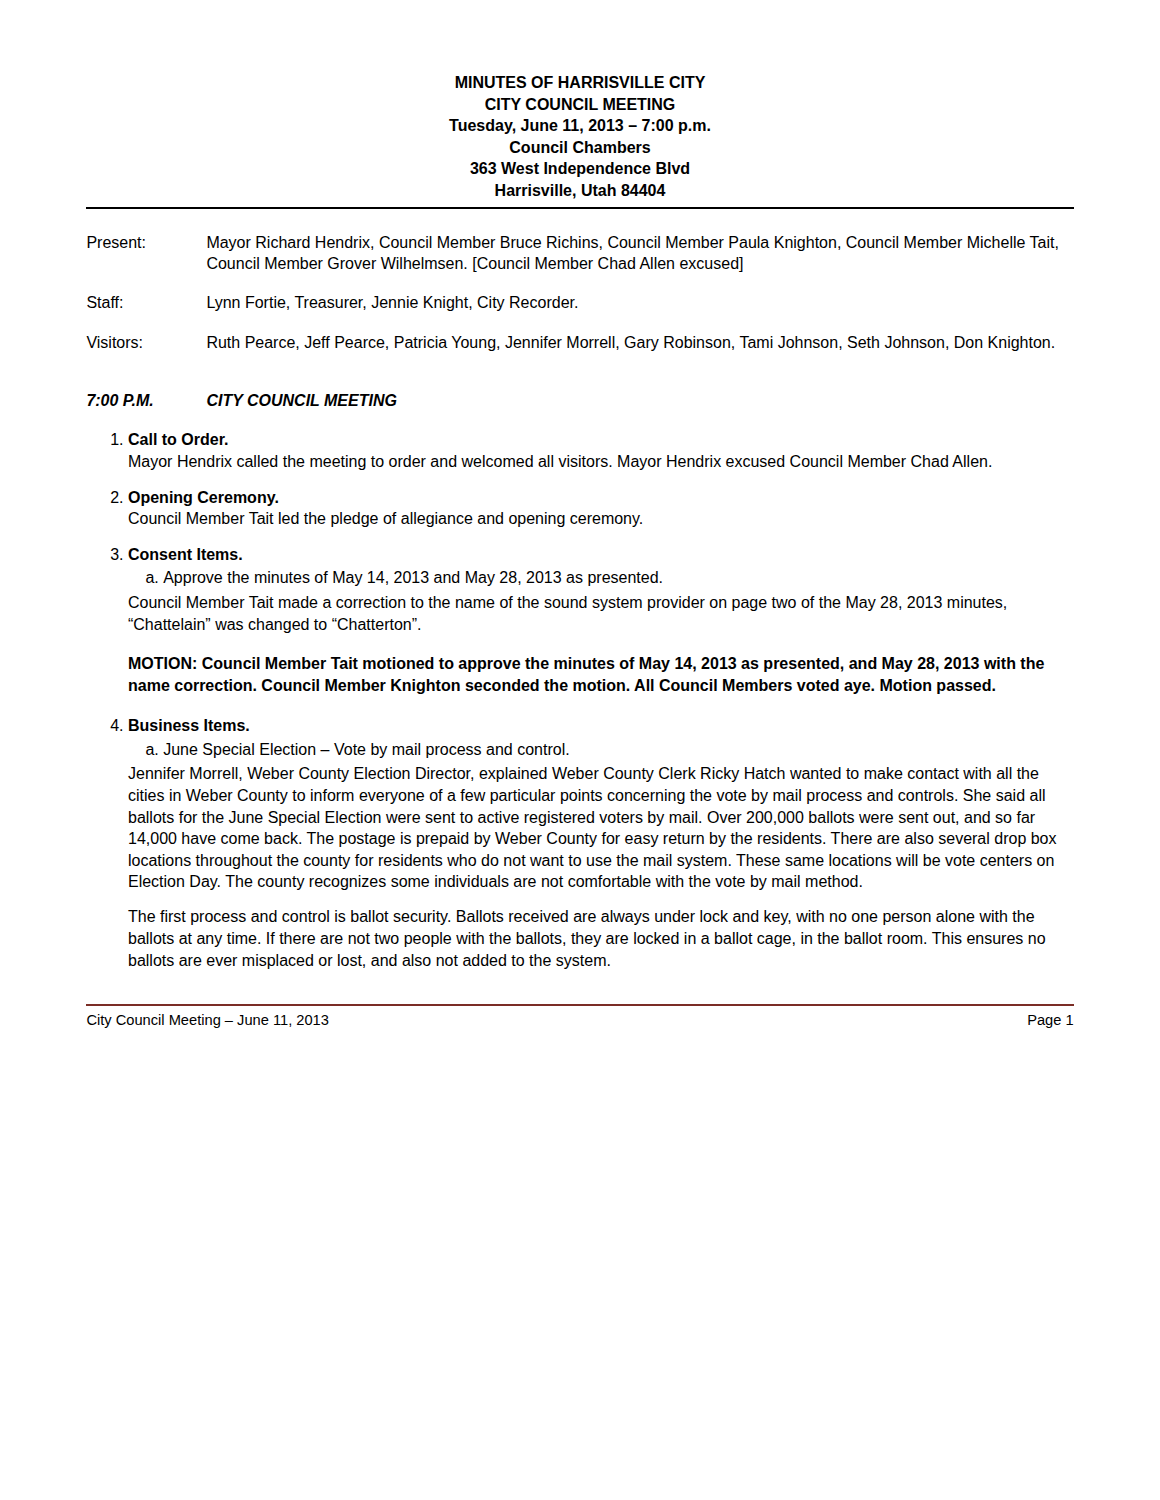MINUTES OF HARRISVILLE CITY
CITY COUNCIL MEETING
Tuesday, June 11, 2013 – 7:00 p.m.
Council Chambers
363 West Independence Blvd
Harrisville, Utah 84404
| Present: | Mayor Richard Hendrix, Council Member Bruce Richins, Council Member Paula Knighton, Council Member Michelle Tait, Council Member Grover Wilhelmsen. [Council Member Chad Allen excused] |
| Staff: | Lynn Fortie, Treasurer, Jennie Knight, City Recorder. |
| Visitors: | Ruth Pearce, Jeff Pearce, Patricia Young, Jennifer Morrell, Gary Robinson, Tami Johnson, Seth Johnson, Don Knighton. |
7:00 P.M. CITY COUNCIL MEETING
Call to Order.
Mayor Hendrix called the meeting to order and welcomed all visitors. Mayor Hendrix excused Council Member Chad Allen.
Opening Ceremony.
Council Member Tait led the pledge of allegiance and opening ceremony.
Consent Items.
Approve the minutes of May 14, 2013 and May 28, 2013 as presented.
Council Member Tait made a correction to the name of the sound system provider on page two of the May 28, 2013 minutes, “Chattelain” was changed to “Chatterton”.
MOTION: Council Member Tait motioned to approve the minutes of May 14, 2013 as presented, and May 28, 2013 with the name correction. Council Member Knighton seconded the motion. All Council Members voted aye. Motion passed.
Business Items.
June Special Election – Vote by mail process and control.
Jennifer Morrell, Weber County Election Director, explained Weber County Clerk Ricky Hatch wanted to make contact with all the cities in Weber County to inform everyone of a few particular points concerning the vote by mail process and controls. She said all ballots for the June Special Election were sent to active registered voters by mail. Over 200,000 ballots were sent out, and so far 14,000 have come back. The postage is prepaid by Weber County for easy return by the residents. There are also several drop box locations throughout the county for residents who do not want to use the mail system. These same locations will be vote centers on Election Day. The county recognizes some individuals are not comfortable with the vote by mail method.
The first process and control is ballot security. Ballots received are always under lock and key, with no one person alone with the ballots at any time. If there are not two people with the ballots, they are locked in a ballot cage, in the ballot room. This ensures no ballots are ever misplaced or lost, and also not added to the system.
City Council Meeting – June 11, 2013
Page 1